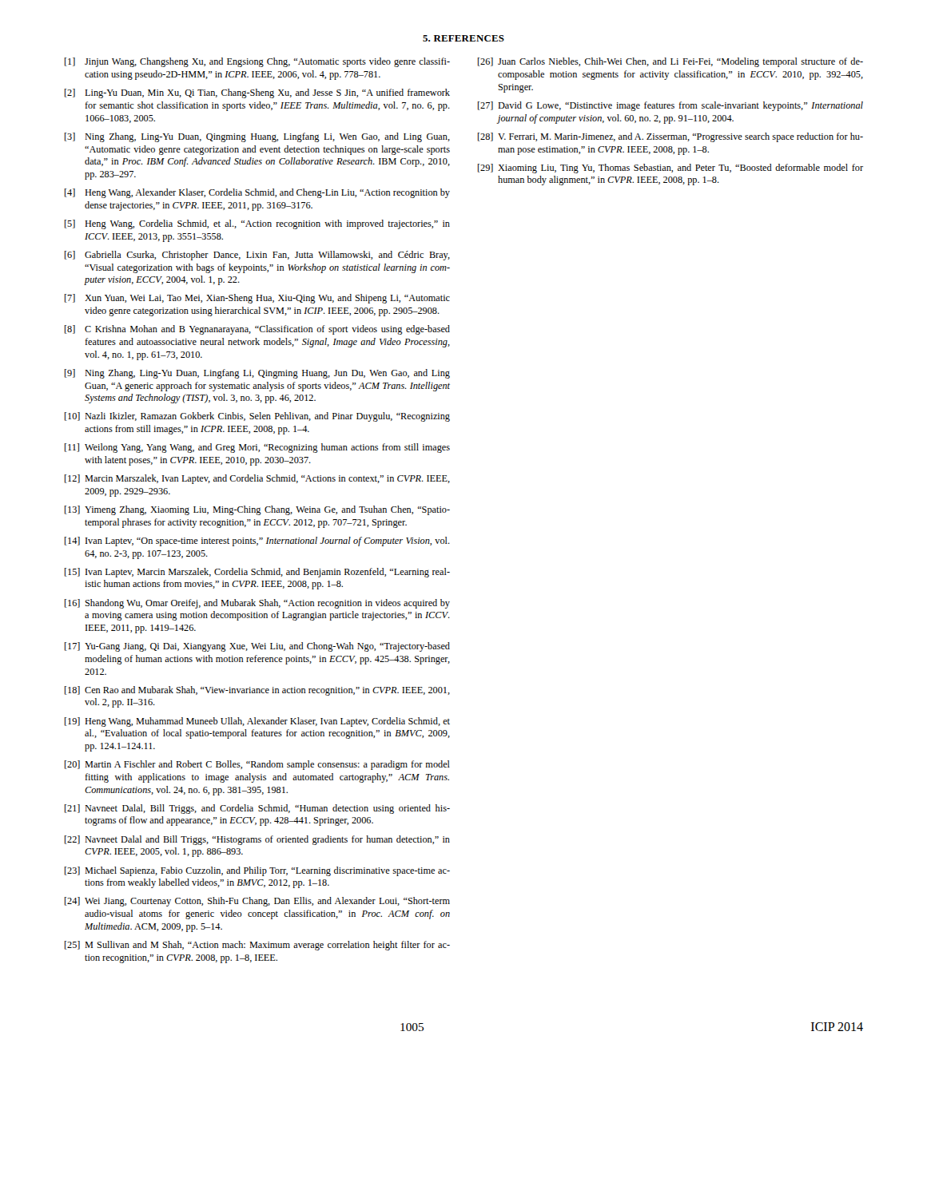5. REFERENCES
[1] Jinjun Wang, Changsheng Xu, and Engsiong Chng, “Automatic sports video genre classification using pseudo-2D-HMM,” in ICPR. IEEE, 2006, vol. 4, pp. 778–781.
[2] Ling-Yu Duan, Min Xu, Qi Tian, Chang-Sheng Xu, and Jesse S Jin, “A unified framework for semantic shot classification in sports video,” IEEE Trans. Multimedia, vol. 7, no. 6, pp. 1066–1083, 2005.
[3] Ning Zhang, Ling-Yu Duan, Qingming Huang, Lingfang Li, Wen Gao, and Ling Guan, “Automatic video genre categorization and event detection techniques on large-scale sports data,” in Proc. IBM Conf. Advanced Studies on Collaborative Research. IBM Corp., 2010, pp. 283–297.
[4] Heng Wang, Alexander Klaser, Cordelia Schmid, and Cheng-Lin Liu, “Action recognition by dense trajectories,” in CVPR. IEEE, 2011, pp. 3169–3176.
[5] Heng Wang, Cordelia Schmid, et al., “Action recognition with improved trajectories,” in ICCV. IEEE, 2013, pp. 3551–3558.
[6] Gabriella Csurka, Christopher Dance, Lixin Fan, Jutta Willamowski, and Cédric Bray, “Visual categorization with bags of keypoints,” in Workshop on statistical learning in computer vision, ECCV, 2004, vol. 1, p. 22.
[7] Xun Yuan, Wei Lai, Tao Mei, Xian-Sheng Hua, Xiu-Qing Wu, and Shipeng Li, “Automatic video genre categorization using hierarchical SVM,” in ICIP. IEEE, 2006, pp. 2905–2908.
[8] C Krishna Mohan and B Yegnanarayana, “Classification of sport videos using edge-based features and autoassociative neural network models,” Signal, Image and Video Processing, vol. 4, no. 1, pp. 61–73, 2010.
[9] Ning Zhang, Ling-Yu Duan, Lingfang Li, Qingming Huang, Jun Du, Wen Gao, and Ling Guan, “A generic approach for systematic analysis of sports videos,” ACM Trans. Intelligent Systems and Technology (TIST), vol. 3, no. 3, pp. 46, 2012.
[10] Nazli Ikizler, Ramazan Gokberk Cinbis, Selen Pehlivan, and Pinar Duygulu, “Recognizing actions from still images,” in ICPR. IEEE, 2008, pp. 1–4.
[11] Weilong Yang, Yang Wang, and Greg Mori, “Recognizing human actions from still images with latent poses,” in CVPR. IEEE, 2010, pp. 2030–2037.
[12] Marcin Marszalek, Ivan Laptev, and Cordelia Schmid, “Actions in context,” in CVPR. IEEE, 2009, pp. 2929–2936.
[13] Yimeng Zhang, Xiaoming Liu, Ming-Ching Chang, Weina Ge, and Tsuhan Chen, “Spatio-temporal phrases for activity recognition,” in ECCV. 2012, pp. 707–721, Springer.
[14] Ivan Laptev, “On space-time interest points,” International Journal of Computer Vision, vol. 64, no. 2-3, pp. 107–123, 2005.
[15] Ivan Laptev, Marcin Marszalek, Cordelia Schmid, and Benjamin Rozenfeld, “Learning realistic human actions from movies,” in CVPR. IEEE, 2008, pp. 1–8.
[16] Shandong Wu, Omar Oreifej, and Mubarak Shah, “Action recognition in videos acquired by a moving camera using motion decomposition of Lagrangian particle trajectories,” in ICCV. IEEE, 2011, pp. 1419–1426.
[17] Yu-Gang Jiang, Qi Dai, Xiangyang Xue, Wei Liu, and Chong-Wah Ngo, “Trajectory-based modeling of human actions with motion reference points,” in ECCV, pp. 425–438. Springer, 2012.
[18] Cen Rao and Mubarak Shah, “View-invariance in action recognition,” in CVPR. IEEE, 2001, vol. 2, pp. II–316.
[19] Heng Wang, Muhammad Muneeb Ullah, Alexander Klaser, Ivan Laptev, Cordelia Schmid, et al., “Evaluation of local spatio-temporal features for action recognition,” in BMVC, 2009, pp. 124.1–124.11.
[20] Martin A Fischler and Robert C Bolles, “Random sample consensus: a paradigm for model fitting with applications to image analysis and automated cartography,” ACM Trans. Communications, vol. 24, no. 6, pp. 381–395, 1981.
[21] Navneet Dalal, Bill Triggs, and Cordelia Schmid, “Human detection using oriented histograms of flow and appearance,” in ECCV, pp. 428–441. Springer, 2006.
[22] Navneet Dalal and Bill Triggs, “Histograms of oriented gradients for human detection,” in CVPR. IEEE, 2005, vol. 1, pp. 886–893.
[23] Michael Sapienza, Fabio Cuzzolin, and Philip Torr, “Learning discriminative space-time actions from weakly labelled videos,” in BMVC, 2012, pp. 1–18.
[24] Wei Jiang, Courtenay Cotton, Shih-Fu Chang, Dan Ellis, and Alexander Loui, “Short-term audio-visual atoms for generic video concept classification,” in Proc. ACM conf. on Multimedia. ACM, 2009, pp. 5–14.
[25] M Sullivan and M Shah, “Action mach: Maximum average correlation height filter for action recognition,” in CVPR. 2008, pp. 1–8, IEEE.
[26] Juan Carlos Niebles, Chih-Wei Chen, and Li Fei-Fei, “Modeling temporal structure of decomposable motion segments for activity classification,” in ECCV. 2010, pp. 392–405, Springer.
[27] David G Lowe, “Distinctive image features from scale-invariant keypoints,” International journal of computer vision, vol. 60, no. 2, pp. 91–110, 2004.
[28] V. Ferrari, M. Marin-Jimenez, and A. Zisserman, “Progressive search space reduction for human pose estimation,” in CVPR. IEEE, 2008, pp. 1–8.
[29] Xiaoming Liu, Ting Yu, Thomas Sebastian, and Peter Tu, “Boosted deformable model for human body alignment,” in CVPR. IEEE, 2008, pp. 1–8.
1005 ICIP 2014